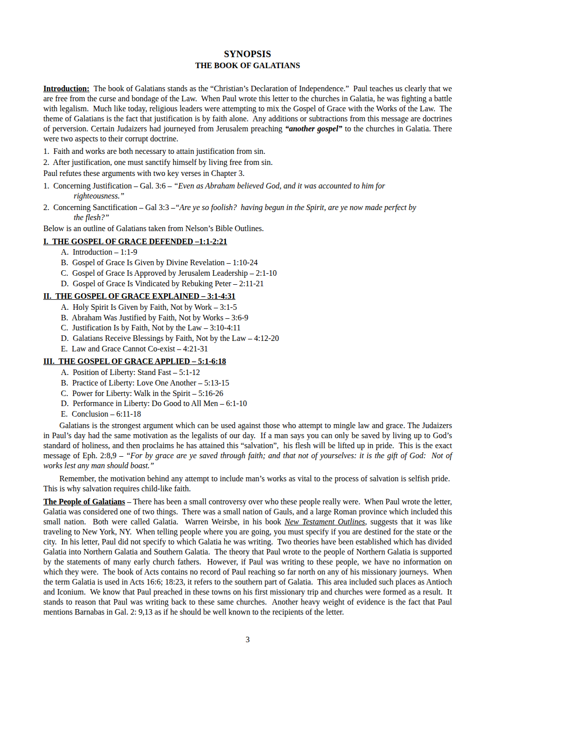SYNOPSIS
THE BOOK OF GALATIANS
Introduction: The book of Galatians stands as the “Christian’s Declaration of Independence.” Paul teaches us clearly that we are free from the curse and bondage of the Law. When Paul wrote this letter to the churches in Galatia, he was fighting a battle with legalism. Much like today, religious leaders were attempting to mix the Gospel of Grace with the Works of the Law. The theme of Galatians is the fact that justification is by faith alone. Any additions or subtractions from this message are doctrines of perversion. Certain Judaizers had journeyed from Jerusalem preaching “another gospel” to the churches in Galatia. There were two aspects to their corrupt doctrine.
1. Faith and works are both necessary to attain justification from sin.
2. After justification, one must sanctify himself by living free from sin.
Paul refutes these arguments with two key verses in Chapter 3.
1. Concerning Justification – Gal. 3:6 – “Even as Abraham believed God, and it was accounted to him for righteousness.”
2. Concerning Sanctification – Gal 3:3 –“Are ye so foolish? having begun in the Spirit, are ye now made perfect by the flesh?”
Below is an outline of Galatians taken from Nelson’s Bible Outlines.
I. THE GOSPEL OF GRACE DEFENDED –1:1-2:21
A. Introduction – 1:1-9
B. Gospel of Grace Is Given by Divine Revelation – 1:10-24
C. Gospel of Grace Is Approved by Jerusalem Leadership – 2:1-10
D. Gospel of Grace Is Vindicated by Rebuking Peter – 2:11-21
II. THE GOSPEL OF GRACE EXPLAINED – 3:1-4:31
A. Holy Spirit Is Given by Faith, Not by Work – 3:1-5
B. Abraham Was Justified by Faith, Not by Works – 3:6-9
C. Justification Is by Faith, Not by the Law – 3:10-4:11
D. Galatians Receive Blessings by Faith, Not by the Law – 4:12-20
E. Law and Grace Cannot Co-exist – 4:21-31
III. THE GOSPEL OF GRACE APPLIED – 5:1-6:18
A. Position of Liberty: Stand Fast – 5:1-12
B. Practice of Liberty: Love One Another – 5:13-15
C. Power for Liberty: Walk in the Spirit – 5:16-26
D. Performance in Liberty: Do Good to All Men – 6:1-10
E. Conclusion – 6:11-18
Galatians is the strongest argument which can be used against those who attempt to mingle law and grace. The Judaizers in Paul’s day had the same motivation as the legalists of our day. If a man says you can only be saved by living up to God’s standard of holiness, and then proclaims he has attained this “salvation”, his flesh will be lifted up in pride. This is the exact message of Eph. 2:8,9 – “For by grace are ye saved through faith; and that not of yourselves: it is the gift of God: Not of works lest any man should boast.”
Remember, the motivation behind any attempt to include man’s works as vital to the process of salvation is selfish pride. This is why salvation requires child-like faith.
The People of Galatians – There has been a small controversy over who these people really were. When Paul wrote the letter, Galatia was considered one of two things. There was a small nation of Gauls, and a large Roman province which included this small nation. Both were called Galatia. Warren Weirsbe, in his book New Testament Outlines, suggests that it was like traveling to New York, NY. When telling people where you are going, you must specify if you are destined for the state or the city. In his letter, Paul did not specify to which Galatia he was writing. Two theories have been established which has divided Galatia into Northern Galatia and Southern Galatia. The theory that Paul wrote to the people of Northern Galatia is supported by the statements of many early church fathers. However, if Paul was writing to these people, we have no information on which they were. The book of Acts contains no record of Paul reaching so far north on any of his missionary journeys. When the term Galatia is used in Acts 16:6; 18:23, it refers to the southern part of Galatia. This area included such places as Antioch and Iconium. We know that Paul preached in these towns on his first missionary trip and churches were formed as a result. It stands to reason that Paul was writing back to these same churches. Another heavy weight of evidence is the fact that Paul mentions Barnabas in Gal. 2: 9,13 as if he should be well known to the recipients of the letter.
3